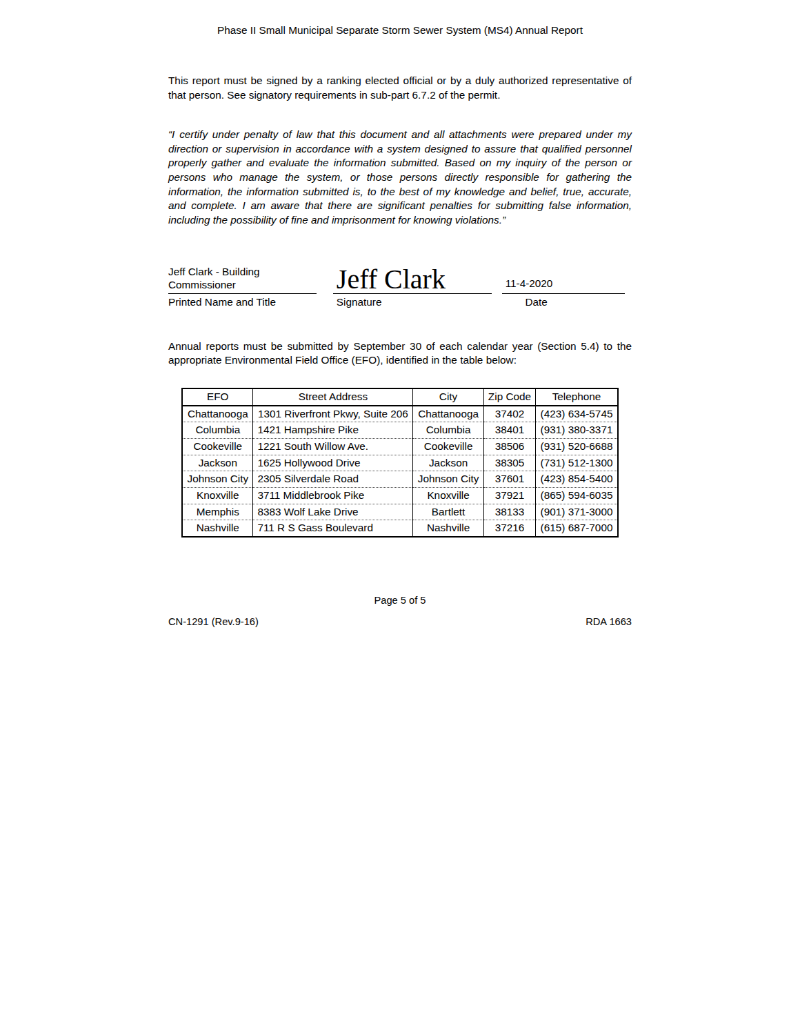Phase II Small Municipal Separate Storm Sewer System (MS4) Annual Report
This report must be signed by a ranking elected official or by a duly authorized representative of that person. See signatory requirements in sub-part 6.7.2 of the permit.
“I certify under penalty of law that this document and all attachments were prepared under my direction or supervision in accordance with a system designed to assure that qualified personnel properly gather and evaluate the information submitted. Based on my inquiry of the person or persons who manage the system, or those persons directly responsible for gathering the information, the information submitted is, to the best of my knowledge and belief, true, accurate, and complete. I am aware that there are significant penalties for submitting false information, including the possibility of fine and imprisonment for knowing violations.”
| Jeff Clark - Building Commissioner | Jeff Clark | 11-4-2020 |
| Printed Name and Title | Signature | Date |
Annual reports must be submitted by September 30 of each calendar year (Section 5.4) to the appropriate Environmental Field Office (EFO), identified in the table below:
| EFO | Street Address | City | Zip Code | Telephone |
| --- | --- | --- | --- | --- |
| Chattanooga | 1301 Riverfront Pkwy, Suite 206 | Chattanooga | 37402 | (423) 634-5745 |
| Columbia | 1421 Hampshire Pike | Columbia | 38401 | (931) 380-3371 |
| Cookeville | 1221 South Willow Ave. | Cookeville | 38506 | (931) 520-6688 |
| Jackson | 1625 Hollywood Drive | Jackson | 38305 | (731) 512-1300 |
| Johnson City | 2305 Silverdale Road | Johnson City | 37601 | (423) 854-5400 |
| Knoxville | 3711 Middlebrook Pike | Knoxville | 37921 | (865) 594-6035 |
| Memphis | 8383 Wolf Lake Drive | Bartlett | 38133 | (901) 371-3000 |
| Nashville | 711 R S Gass Boulevard | Nashville | 37216 | (615) 687-7000 |
Page 5 of 5
CN-1291 (Rev.9-16) RDA 1663